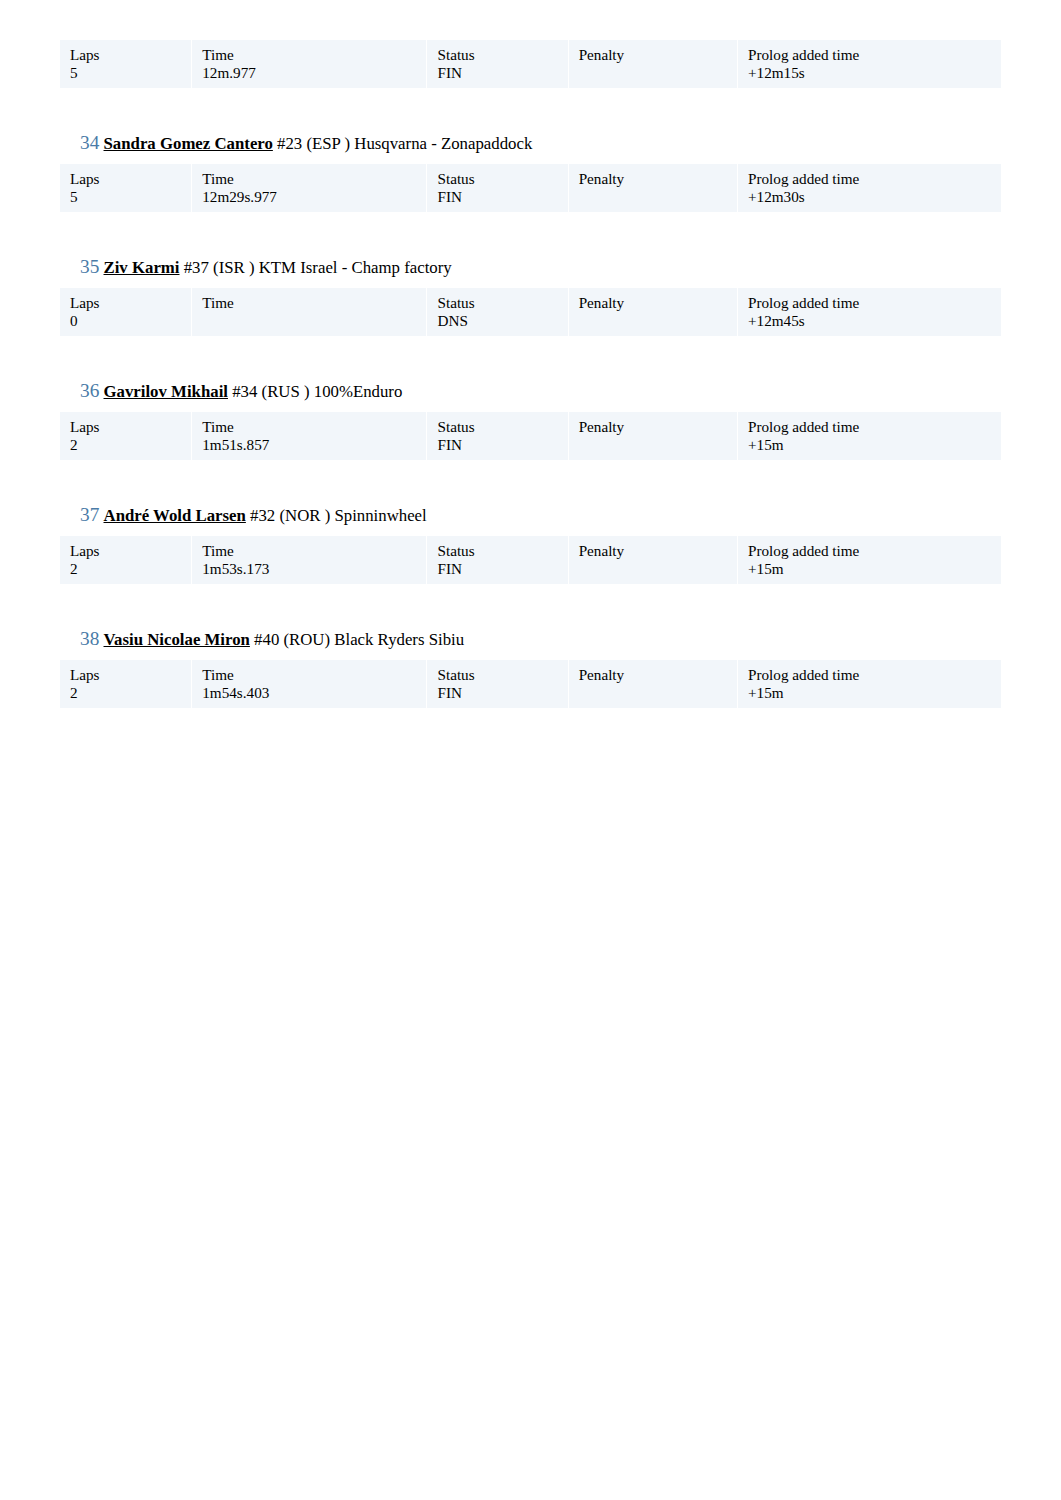| Laps 5 | Time 12m.977 | Status FIN | Penalty | Prolog added time +12m15s |
34 Sandra Gomez Cantero #23 (ESP ) Husqvarna - Zonapaddock
| Laps 5 | Time 12m29s.977 | Status FIN | Penalty | Prolog added time +12m30s |
35 Ziv Karmi #37 (ISR ) KTM Israel - Champ factory
| Laps 0 | Time | Status DNS | Penalty | Prolog added time +12m45s |
36 Gavrilov Mikhail #34 (RUS ) 100%Enduro
| Laps 2 | Time 1m51s.857 | Status FIN | Penalty | Prolog added time +15m |
37 André Wold Larsen #32 (NOR ) Spinninwheel
| Laps 2 | Time 1m53s.173 | Status FIN | Penalty | Prolog added time +15m |
38 Vasiu Nicolae Miron #40 (ROU) Black Ryders Sibiu
| Laps 2 | Time 1m54s.403 | Status FIN | Penalty | Prolog added time +15m |